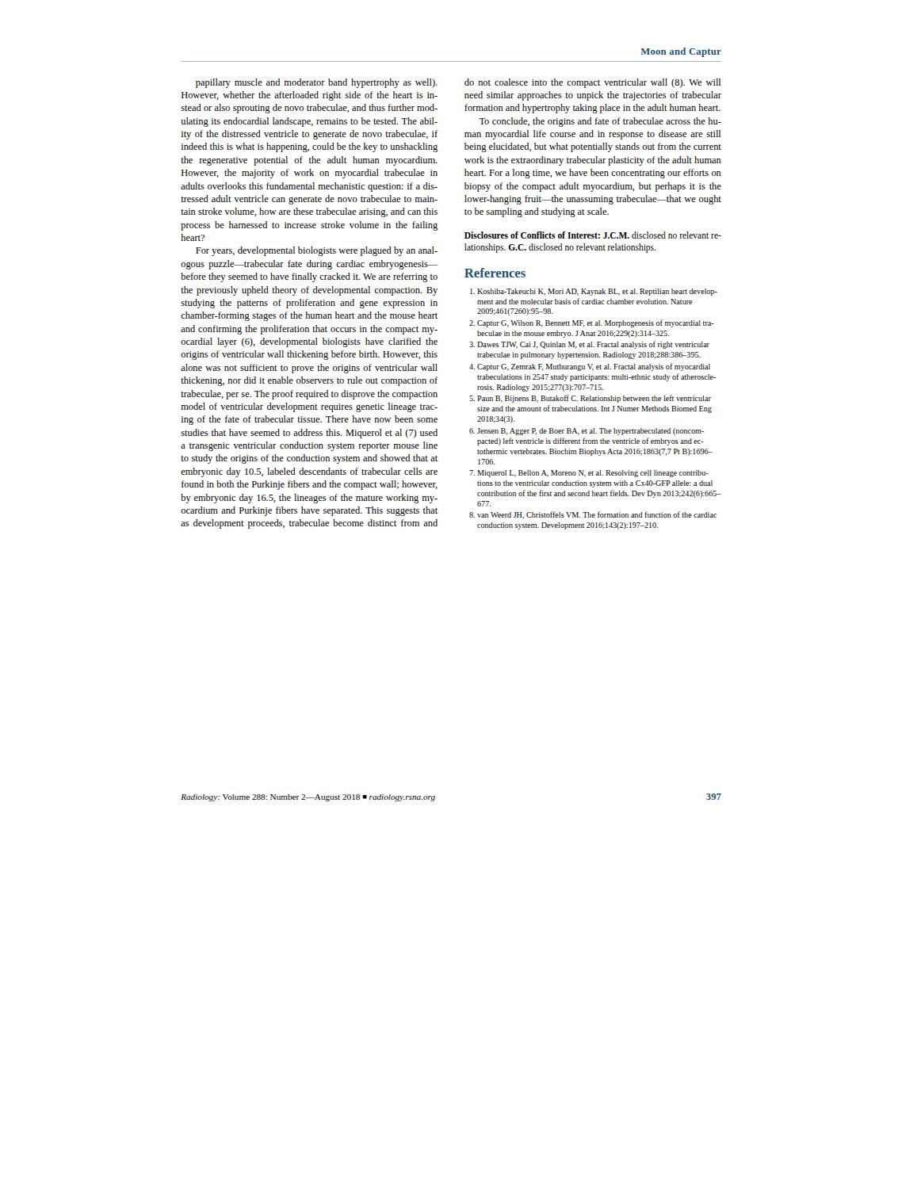Moon and Captur
papillary muscle and moderator band hypertrophy as well). However, whether the afterloaded right side of the heart is instead or also sprouting de novo trabeculae, and thus further modulating its endocardial landscape, remains to be tested. The ability of the distressed ventricle to generate de novo trabeculae, if indeed this is what is happening, could be the key to unshackling the regenerative potential of the adult human myocardium. However, the majority of work on myocardial trabeculae in adults overlooks this fundamental mechanistic question: if a distressed adult ventricle can generate de novo trabeculae to maintain stroke volume, how are these trabeculae arising, and can this process be harnessed to increase stroke volume in the failing heart?
For years, developmental biologists were plagued by an analogous puzzle—trabecular fate during cardiac embryogenesis—before they seemed to have finally cracked it. We are referring to the previously upheld theory of developmental compaction. By studying the patterns of proliferation and gene expression in chamber-forming stages of the human heart and the mouse heart and confirming the proliferation that occurs in the compact myocardial layer (6), developmental biologists have clarified the origins of ventricular wall thickening before birth. However, this alone was not sufficient to prove the origins of ventricular wall thickening, nor did it enable observers to rule out compaction of trabeculae, per se. The proof required to disprove the compaction model of ventricular development requires genetic lineage tracing of the fate of trabecular tissue. There have now been some studies that have seemed to address this. Miquerol et al (7) used a transgenic ventricular conduction system reporter mouse line to study the origins of the conduction system and showed that at embryonic day 10.5, labeled descendants of trabecular cells are found in both the Purkinje fibers and the compact wall; however, by embryonic day 16.5, the lineages of the mature working myocardium and Purkinje fibers have separated. This suggests that as development proceeds, trabeculae become distinct from and do not coalesce into the compact ventricular wall (8). We will need similar approaches to unpick the trajectories of trabecular formation and hypertrophy taking place in the adult human heart.
To conclude, the origins and fate of trabeculae across the human myocardial life course and in response to disease are still being elucidated, but what potentially stands out from the current work is the extraordinary trabecular plasticity of the adult human heart. For a long time, we have been concentrating our efforts on biopsy of the compact adult myocardium, but perhaps it is the lower-hanging fruit—the unassuming trabeculae—that we ought to be sampling and studying at scale.
Disclosures of Conflicts of Interest: J.C.M. disclosed no relevant relationships. G.C. disclosed no relevant relationships.
References
Koshiba-Takeuchi K, Mori AD, Kaynak BL, et al. Reptilian heart development and the molecular basis of cardiac chamber evolution. Nature 2009;461(7260):95–98.
Captur G, Wilson R, Bennett MF, et al. Morphogenesis of myocardial trabeculae in the mouse embryo. J Anat 2016;229(2):314–325.
Dawes TJW, Cai J, Quinlan M, et al. Fractal analysis of right ventricular trabeculae in pulmonary hypertension. Radiology 2018;288:386–395.
Captur G, Zemrak F, Muthurangu V, et al. Fractal analysis of myocardial trabeculations in 2547 study participants: multi-ethnic study of atherosclerosis. Radiology 2015;277(3):707–715.
Paun B, Bijnens B, Butakoff C. Relationship between the left ventricular size and the amount of trabeculations. Int J Numer Methods Biomed Eng 2018;34(3).
Jensen B, Agger P, de Boer BA, et al. The hypertrabeculated (noncompacted) left ventricle is different from the ventricle of embryos and ectothermic vertebrates. Biochim Biophys Acta 2016;1863(7,7 Pt B):1696–1706.
Miquerol L, Bellon A, Moreno N, et al. Resolving cell lineage contributions to the ventricular conduction system with a Cx40-GFP allele: a dual contribution of the first and second heart fields. Dev Dyn 2013;242(6):665–677.
van Weerd JH, Christoffels VM. The formation and function of the cardiac conduction system. Development 2016;143(2):197–210.
Radiology: Volume 288: Number 2—August 2018 ■ radiology.rsna.org
397